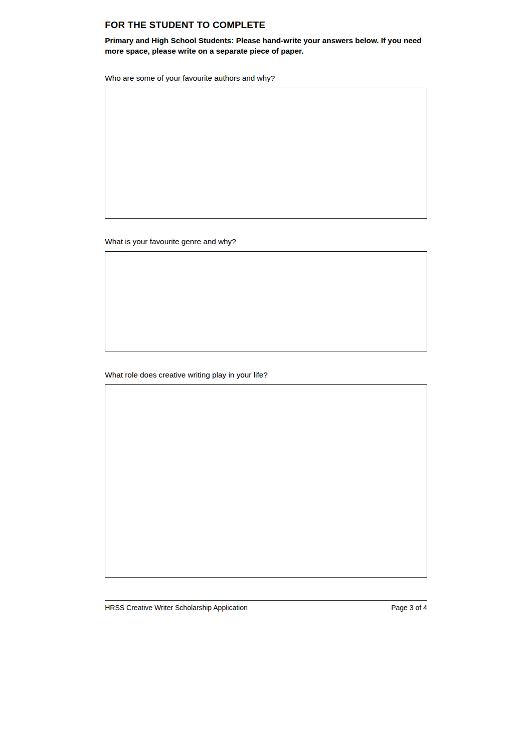FOR THE STUDENT TO COMPLETE
Primary and High School Students: Please hand-write your answers below. If you need more space, please write on a separate piece of paper.
Who are some of your favourite authors and why?
What is your favourite genre and why?
What role does creative writing play in your life?
HRSS Creative Writer Scholarship Application Page 3 of 4